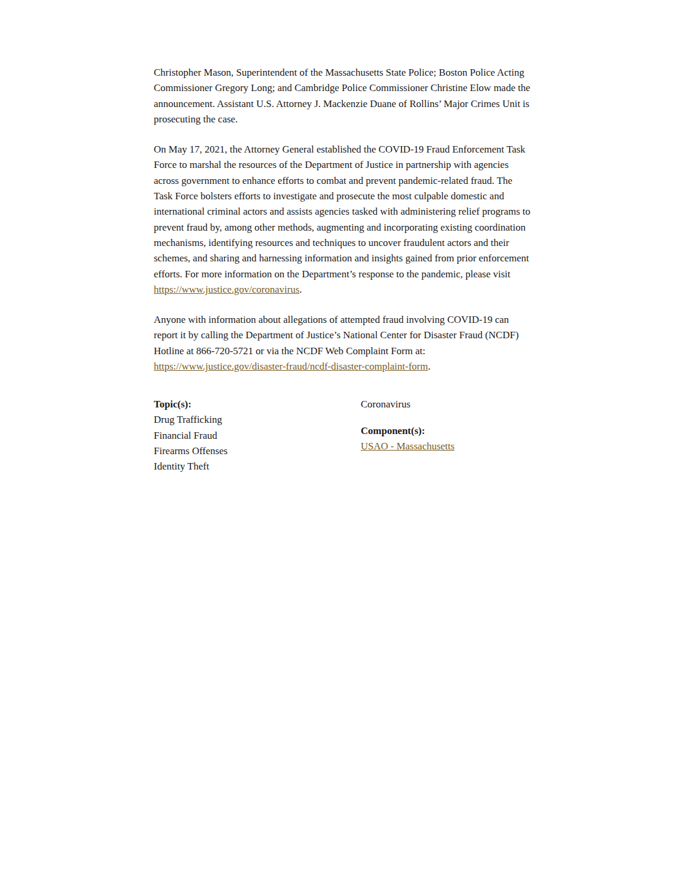Christopher Mason, Superintendent of the Massachusetts State Police; Boston Police Acting Commissioner Gregory Long; and Cambridge Police Commissioner Christine Elow made the announcement. Assistant U.S. Attorney J. Mackenzie Duane of Rollins’ Major Crimes Unit is prosecuting the case.
On May 17, 2021, the Attorney General established the COVID-19 Fraud Enforcement Task Force to marshal the resources of the Department of Justice in partnership with agencies across government to enhance efforts to combat and prevent pandemic-related fraud. The Task Force bolsters efforts to investigate and prosecute the most culpable domestic and international criminal actors and assists agencies tasked with administering relief programs to prevent fraud by, among other methods, augmenting and incorporating existing coordination mechanisms, identifying resources and techniques to uncover fraudulent actors and their schemes, and sharing and harnessing information and insights gained from prior enforcement efforts. For more information on the Department’s response to the pandemic, please visit https://www.justice.gov/coronavirus.
Anyone with information about allegations of attempted fraud involving COVID-19 can report it by calling the Department of Justice’s National Center for Disaster Fraud (NCDF) Hotline at 866-720-5721 or via the NCDF Web Complaint Form at: https://www.justice.gov/disaster-fraud/ncdf-disaster-complaint-form.
Topic(s):
Drug Trafficking
Financial Fraud
Firearms Offenses
Identity Theft
Coronavirus
Component(s):
USAO - Massachusetts